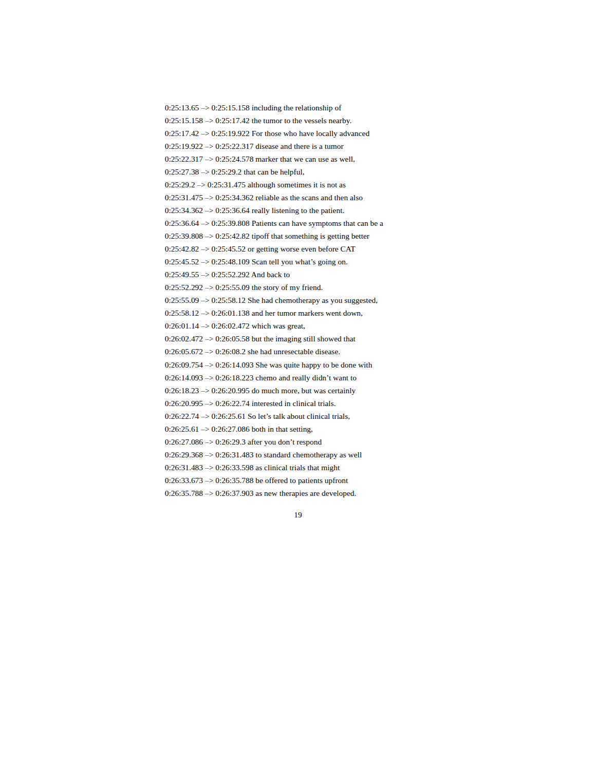0:25:13.65 –> 0:25:15.158 including the relationship of
0:25:15.158 –> 0:25:17.42 the tumor to the vessels nearby.
0:25:17.42 –> 0:25:19.922 For those who have locally advanced
0:25:19.922 –> 0:25:22.317 disease and there is a tumor
0:25:22.317 –> 0:25:24.578 marker that we can use as well,
0:25:27.38 –> 0:25:29.2 that can be helpful,
0:25:29.2 –> 0:25:31.475 although sometimes it is not as
0:25:31.475 –> 0:25:34.362 reliable as the scans and then also
0:25:34.362 –> 0:25:36.64 really listening to the patient.
0:25:36.64 –> 0:25:39.808 Patients can have symptoms that can be a
0:25:39.808 –> 0:25:42.82 tipoff that something is getting better
0:25:42.82 –> 0:25:45.52 or getting worse even before CAT
0:25:45.52 –> 0:25:48.109 Scan tell you what’s going on.
0:25:49.55 –> 0:25:52.292 And back to
0:25:52.292 –> 0:25:55.09 the story of my friend.
0:25:55.09 –> 0:25:58.12 She had chemotherapy as you suggested,
0:25:58.12 –> 0:26:01.138 and her tumor markers went down,
0:26:01.14 –> 0:26:02.472 which was great,
0:26:02.472 –> 0:26:05.58 but the imaging still showed that
0:26:05.672 –> 0:26:08.2 she had unresectable disease.
0:26:09.754 –> 0:26:14.093 She was quite happy to be done with
0:26:14.093 –> 0:26:18.223 chemo and really didn’t want to
0:26:18.23 –> 0:26:20.995 do much more, but was certainly
0:26:20.995 –> 0:26:22.74 interested in clinical trials.
0:26:22.74 –> 0:26:25.61 So let’s talk about clinical trials,
0:26:25.61 –> 0:26:27.086 both in that setting,
0:26:27.086 –> 0:26:29.3 after you don’t respond
0:26:29.368 –> 0:26:31.483 to standard chemotherapy as well
0:26:31.483 –> 0:26:33.598 as clinical trials that might
0:26:33.673 –> 0:26:35.788 be offered to patients upfront
0:26:35.788 –> 0:26:37.903 as new therapies are developed.
19